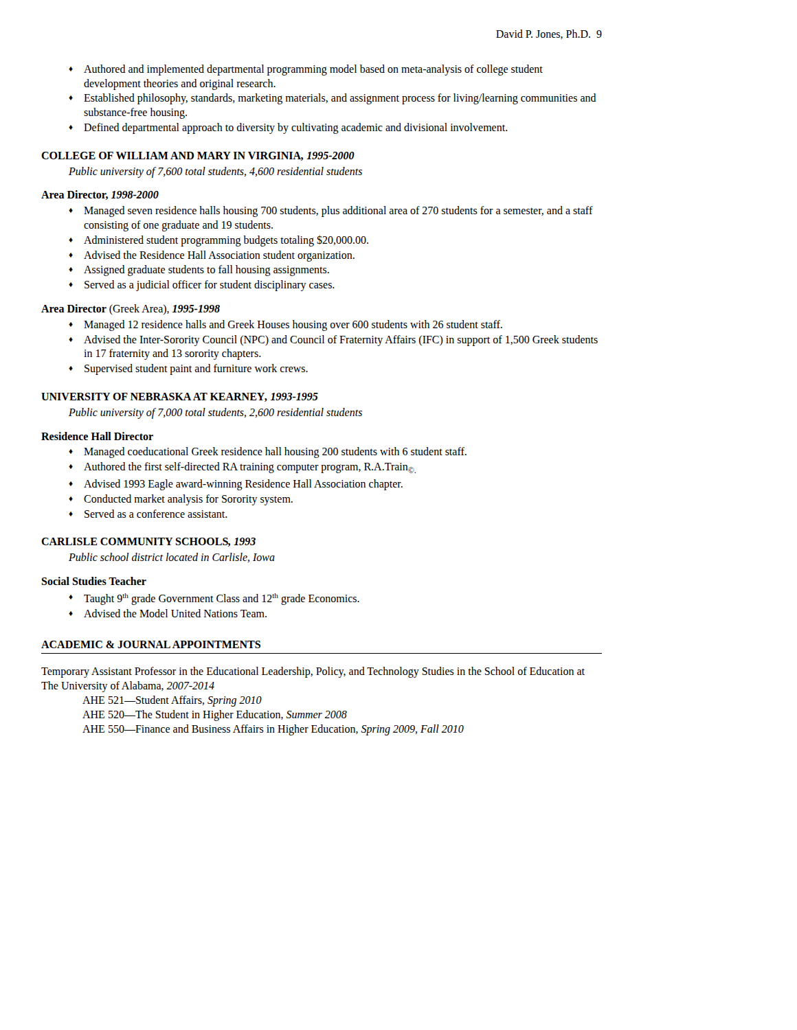David P. Jones, Ph.D. 9
Authored and implemented departmental programming model based on meta-analysis of college student development theories and original research.
Established philosophy, standards, marketing materials, and assignment process for living/learning communities and substance-free housing.
Defined departmental approach to diversity by cultivating academic and divisional involvement.
College of William and Mary in Virginia, 1995-2000
Public university of 7,600 total students, 4,600 residential students
Area Director, 1998-2000
Managed seven residence halls housing 700 students, plus additional area of 270 students for a semester, and a staff consisting of one graduate and 19 students.
Administered student programming budgets totaling $20,000.00.
Advised the Residence Hall Association student organization.
Assigned graduate students to fall housing assignments.
Served as a judicial officer for student disciplinary cases.
Area Director (Greek Area), 1995-1998
Managed 12 residence halls and Greek Houses housing over 600 students with 26 student staff.
Advised the Inter-Sorority Council (NPC) and Council of Fraternity Affairs (IFC) in support of 1,500 Greek students in 17 fraternity and 13 sorority chapters.
Supervised student paint and furniture work crews.
University of Nebraska at Kearney, 1993-1995
Public university of 7,000 total students, 2,600 residential students
Residence Hall Director
Managed coeducational Greek residence hall housing 200 students with 6 student staff.
Authored the first self-directed RA training computer program, R.A.Train©.
Advised 1993 Eagle award-winning Residence Hall Association chapter.
Conducted market analysis for Sorority system.
Served as a conference assistant.
Carlisle Community Schools, 1993
Public school district located in Carlisle, Iowa
Social Studies Teacher
Taught 9th grade Government Class and 12th grade Economics.
Advised the Model United Nations Team.
Academic & Journal Appointments
Temporary Assistant Professor in the Educational Leadership, Policy, and Technology Studies in the School of Education at The University of Alabama, 2007-2014
AHE 521—Student Affairs, Spring 2010
AHE 520—The Student in Higher Education, Summer 2008
AHE 550—Finance and Business Affairs in Higher Education, Spring 2009, Fall 2010